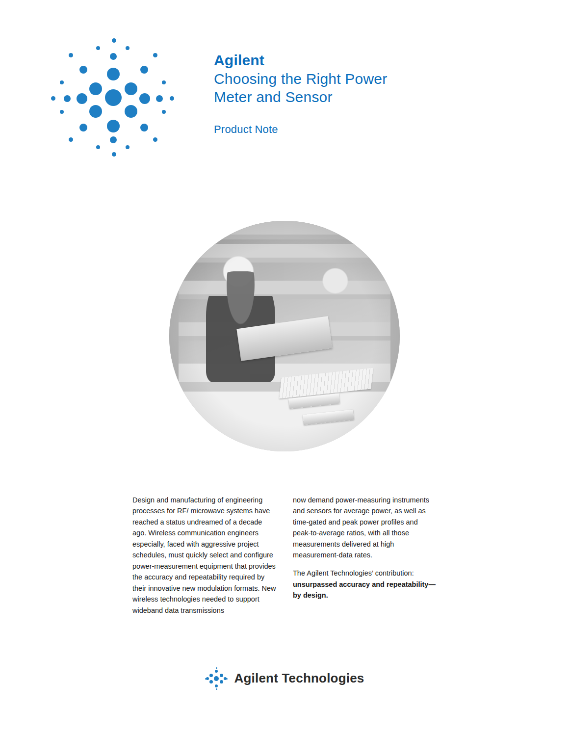Agilent Choosing the Right Power Meter and Sensor
Product Note
Design and manufacturing of engineering processes for RF/ microwave systems have reached a status undreamed of a decade ago. Wireless communication engineers especially, faced with aggressive project schedules, must quickly select and configure power-measurement equipment that provides the accuracy and repeatability required by their innovative new modulation formats. New wireless technologies needed to support wideband data transmissions
now demand power-measuring instruments and sensors for average power, as well as time-gated and peak power profiles and peak-to-average ratios, with all those measurements delivered at high measurement-data rates.
The Agilent Technologies’ contribution: unsurpassed accuracy and repeatability—by design.
Agilent Technologies